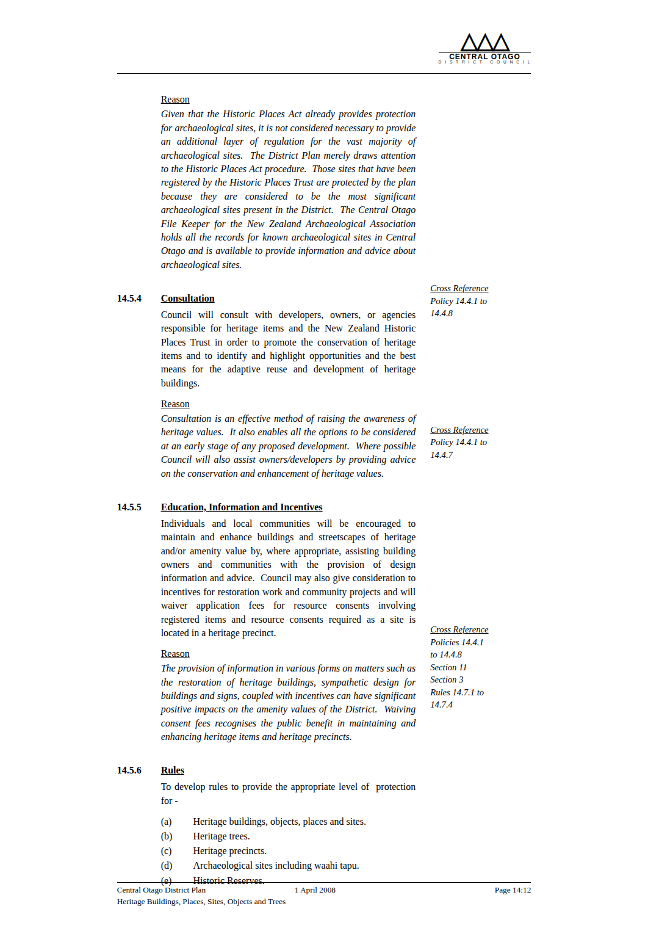△△△
CENTRAL OTAGO
D I S T R I C T C O U N C I L
Reason
Given that the Historic Places Act already provides protection for archaeological sites, it is not considered necessary to provide an additional layer of regulation for the vast majority of archaeological sites. The District Plan merely draws attention to the Historic Places Act procedure. Those sites that have been registered by the Historic Places Trust are protected by the plan because they are considered to be the most significant archaeological sites present in the District. The Central Otago File Keeper for the New Zealand Archaeological Association holds all the records for known archaeological sites in Central Otago and is available to provide information and advice about archaeological sites.
14.5.4
Consultation
Council will consult with developers, owners, or agencies responsible for heritage items and the New Zealand Historic Places Trust in order to promote the conservation of heritage items and to identify and highlight opportunities and the best means for the adaptive reuse and development of heritage buildings.
Reason
Consultation is an effective method of raising the awareness of heritage values. It also enables all the options to be considered at an early stage of any proposed development. Where possible Council will also assist owners/developers by providing advice on the conservation and enhancement of heritage values.
14.5.5
Education, Information and Incentives
Individuals and local communities will be encouraged to maintain and enhance buildings and streetscapes of heritage and/or amenity value by, where appropriate, assisting building owners and communities with the provision of design information and advice. Council may also give consideration to incentives for restoration work and community projects and will waiver application fees for resource consents involving registered items and resource consents required as a site is located in a heritage precinct.
Reason
The provision of information in various forms on matters such as the restoration of heritage buildings, sympathetic design for buildings and signs, coupled with incentives can have significant positive impacts on the amenity values of the District. Waiving consent fees recognises the public benefit in maintaining and enhancing heritage items and heritage precincts.
14.5.6
Rules
To develop rules to provide the appropriate level of protection for -
(a) Heritage buildings, objects, places and sites.
(b) Heritage trees.
(c) Heritage precincts.
(d) Archaeological sites including waahi tapu.
(e) Historic Reserves.
Cross Reference
Policy 14.4.1 to
14.4.8
Cross Reference
Policy 14.4.1 to
14.4.7
Cross Reference
Policies 14.4.1
to 14.4.8
Section 11
Section 3
Rules 14.7.1 to
14.7.4
Central Otago District Plan
1 April 2008
Page 14:12
Heritage Buildings, Places, Sites, Objects and Trees